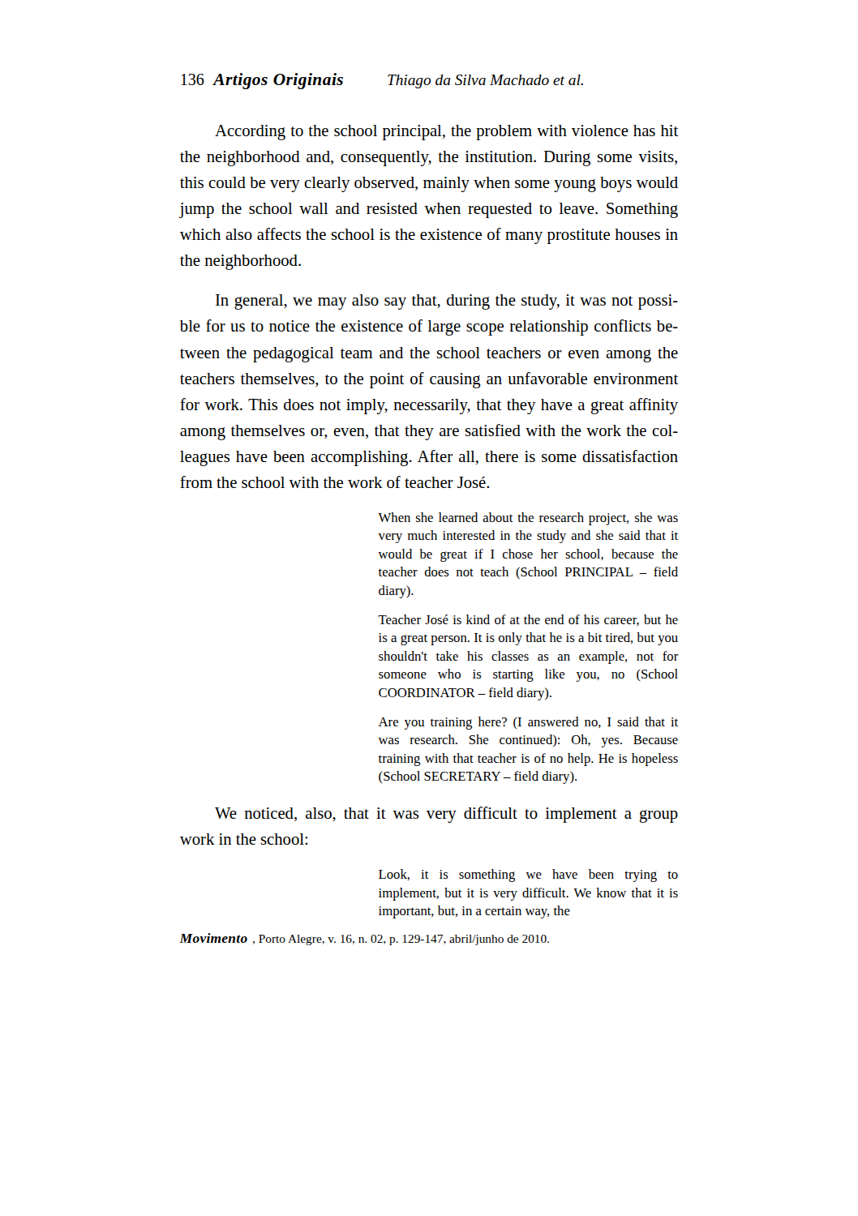136 Artigos Originais Thiago da Silva Machado et al.
According to the school principal, the problem with violence has hit the neighborhood and, consequently, the institution. During some visits, this could be very clearly observed, mainly when some young boys would jump the school wall and resisted when requested to leave. Something which also affects the school is the existence of many prostitute houses in the neighborhood.
In general, we may also say that, during the study, it was not possible for us to notice the existence of large scope relationship conflicts between the pedagogical team and the school teachers or even among the teachers themselves, to the point of causing an unfavorable environment for work. This does not imply, necessarily, that they have a great affinity among themselves or, even, that they are satisfied with the work the colleagues have been accomplishing. After all, there is some dissatisfaction from the school with the work of teacher José.
When she learned about the research project, she was very much interested in the study and she said that it would be great if I chose her school, because the teacher does not teach (School PRINCIPAL – field diary).
Teacher José is kind of at the end of his career, but he is a great person. It is only that he is a bit tired, but you shouldn't take his classes as an example, not for someone who is starting like you, no (School COORDINATOR – field diary).
Are you training here? (I answered no, I said that it was research. She continued): Oh, yes. Because training with that teacher is of no help. He is hopeless (School SECRETARY – field diary).
We noticed, also, that it was very difficult to implement a group work in the school:
Look, it is something we have been trying to implement, but it is very difficult. We know that it is important, but, in a certain way, the
Movimento , Porto Alegre, v. 16, n. 02, p. 129-147, abril/junho de 2010.